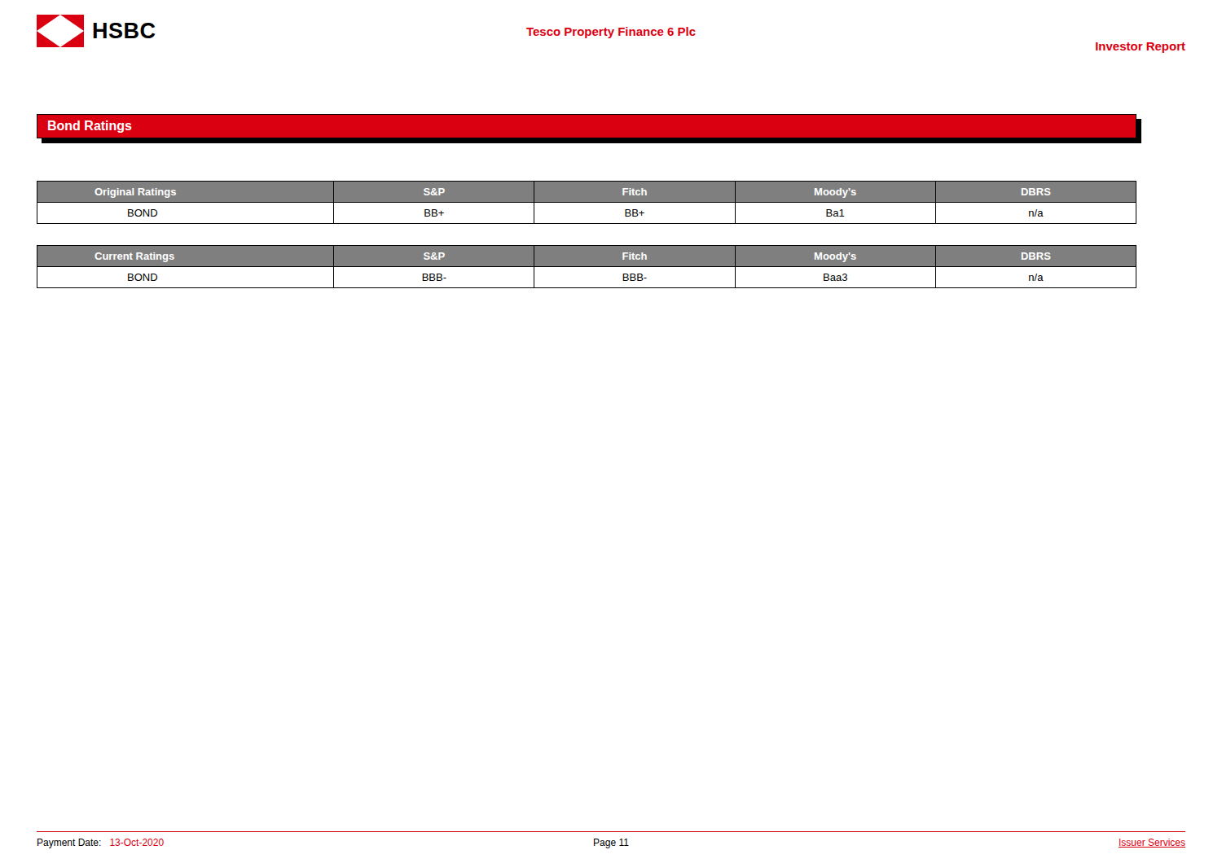HSBC
Tesco Property Finance 6 Plc
Investor Report
Bond Ratings
| Original Ratings | S&P | Fitch | Moody's | DBRS |
| --- | --- | --- | --- | --- |
| BOND | BB+ | BB+ | Ba1 | n/a |
| Current Ratings | S&P | Fitch | Moody's | DBRS |
| --- | --- | --- | --- | --- |
| BOND | BBB- | BBB- | Baa3 | n/a |
Payment Date: 13-Oct-2020
Page 11
Issuer Services